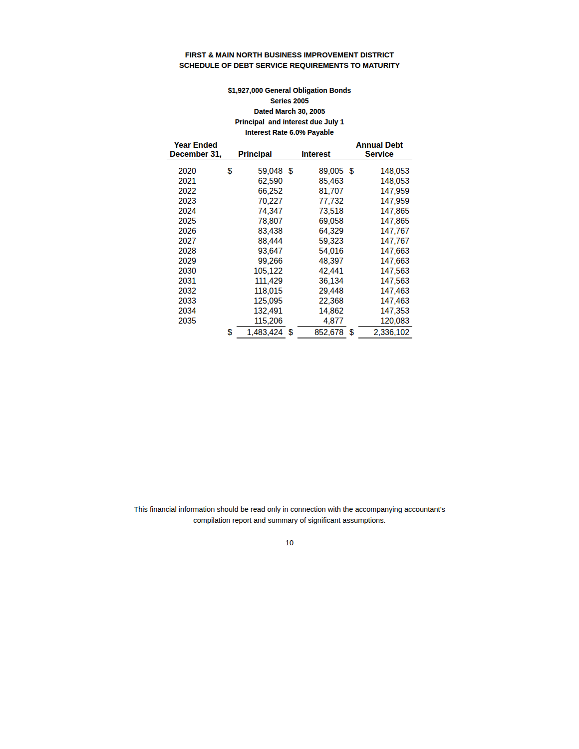FIRST & MAIN NORTH BUSINESS IMPROVEMENT DISTRICT
SCHEDULE OF DEBT SERVICE REQUIREMENTS TO MATURITY
$1,927,000 General Obligation Bonds
Series 2005
Dated March 30, 2005
Principal and interest due July 1
Interest Rate 6.0% Payable
| Year Ended | | | Annual Debt |
| --- | --- | --- | --- |
| December 31, | Principal | Interest | Service |
| 2020 | $ | 59,048 | $ | 89,005 | $ | 148,053 |
| 2021 | | 62,590 | | 85,463 | | 148,053 |
| 2022 | | 66,252 | | 81,707 | | 147,959 |
| 2023 | | 70,227 | | 77,732 | | 147,959 |
| 2024 | | 74,347 | | 73,518 | | 147,865 |
| 2025 | | 78,807 | | 69,058 | | 147,865 |
| 2026 | | 83,438 | | 64,329 | | 147,767 |
| 2027 | | 88,444 | | 59,323 | | 147,767 |
| 2028 | | 93,647 | | 54,016 | | 147,663 |
| 2029 | | 99,266 | | 48,397 | | 147,663 |
| 2030 | | 105,122 | | 42,441 | | 147,563 |
| 2031 | | 111,429 | | 36,134 | | 147,563 |
| 2032 | | 118,015 | | 29,448 | | 147,463 |
| 2033 | | 125,095 | | 22,368 | | 147,463 |
| 2034 | | 132,491 | | 14,862 | | 147,353 |
| 2035 | | 115,206 | | 4,877 | | 120,083 |
| | $ | 1,483,424 | $ | 852,678 | $ | 2,336,102 |
This financial information should be read only in connection with the accompanying accountant's
compilation report and summary of significant assumptions.
10